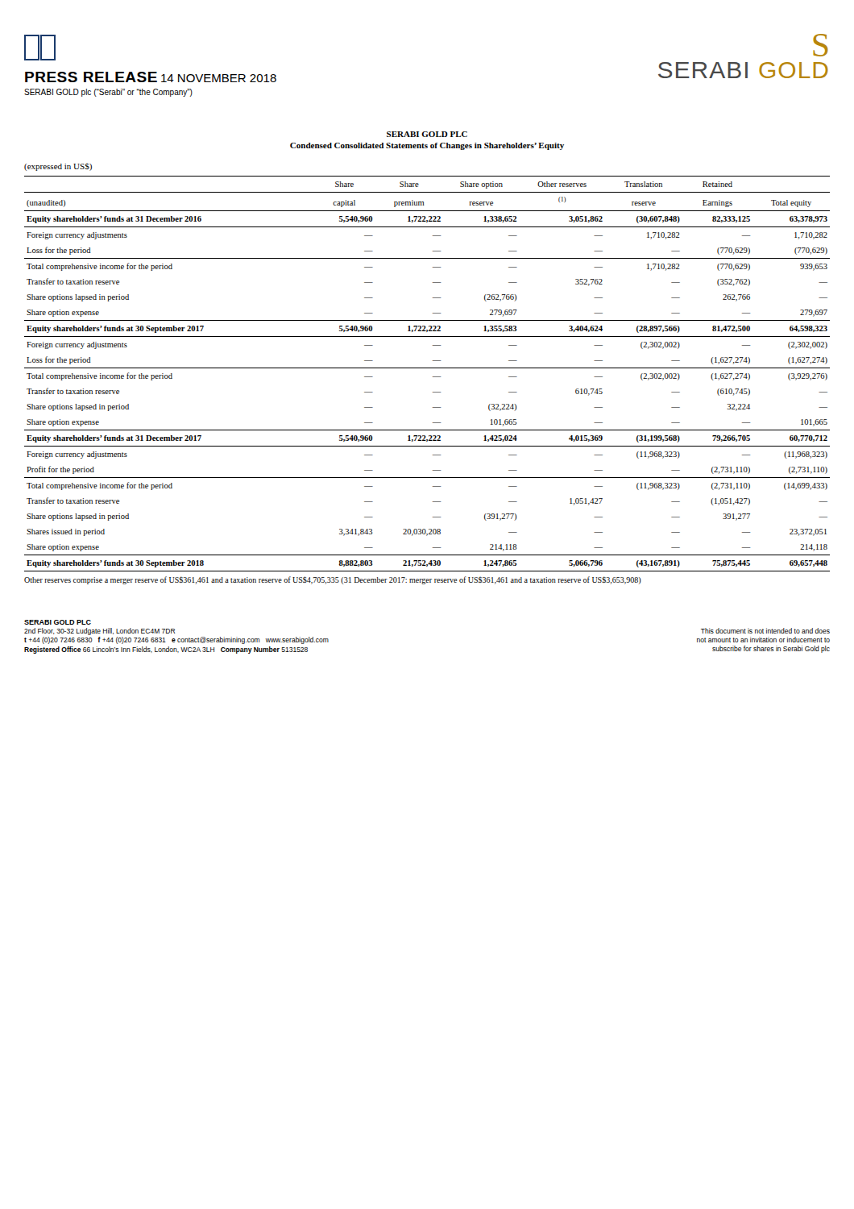PRESS RELEASE 14 NOVEMBER 2018
SERABI GOLD plc (“Serabi” or “the Company”)
S
SERABI GOLD
SERABI GOLD PLC
Condensed Consolidated Statements of Changes in Shareholders’ Equity
(expressed in US$)
| | Share | Share | Share option | Other reserves | Translation | Retained | |
| --- | --- | --- | --- | --- | --- | --- | --- |
| (unaudited) | capital | premium | reserve | (1) | reserve | Earnings | Total equity |
| Equity shareholders’ funds at 31 December 2016 | 5,540,960 | 1,722,222 | 1,338,652 | 3,051,862 | (30,607,848) | 82,333,125 | 63,378,973 |
| Foreign currency adjustments | — | — | — | — | 1,710,282 | — | 1,710,282 |
| Loss for the period | — | — | — | — | — | (770,629) | (770,629) |
| Total comprehensive income for the period | — | — | — | — | 1,710,282 | (770,629) | 939,653 |
| Transfer to taxation reserve | — | — | — | 352,762 | — | (352,762) | — |
| Share options lapsed in period | — | — | (262,766) | — | — | 262,766 | — |
| Share option expense | — | — | 279,697 | — | — | — | 279,697 |
| Equity shareholders’ funds at 30 September 2017 | 5,540,960 | 1,722,222 | 1,355,583 | 3,404,624 | (28,897,566) | 81,472,500 | 64,598,323 |
| Foreign currency adjustments | — | — | — | — | (2,302,002) | — | (2,302,002) |
| Loss for the period | — | — | — | — | — | (1,627,274) | (1,627,274) |
| Total comprehensive income for the period | — | — | — | — | (2,302,002) | (1,627,274) | (3,929,276) |
| Transfer to taxation reserve | — | — | — | 610,745 | — | (610,745) | — |
| Share options lapsed in period | — | — | (32,224) | — | — | 32,224 | — |
| Share option expense | — | — | 101,665 | — | — | — | 101,665 |
| Equity shareholders’ funds at 31 December 2017 | 5,540,960 | 1,722,222 | 1,425,024 | 4,015,369 | (31,199,568) | 79,266,705 | 60,770,712 |
| Foreign currency adjustments | — | — | — | — | (11,968,323) | — | (11,968,323) |
| Profit for the period | — | — | — | — | — | (2,731,110) | (2,731,110) |
| Total comprehensive income for the period | — | — | — | — | (11,968,323) | (2,731,110) | (14,699,433) |
| Transfer to taxation reserve | — | — | — | 1,051,427 | — | (1,051,427) | — |
| Share options lapsed in period | — | — | (391,277) | — | — | 391,277 | — |
| Shares issued in period | 3,341,843 | 20,030,208 | — | — | — | — | 23,372,051 |
| Share option expense | — | — | 214,118 | — | — | — | 214,118 |
| Equity shareholders’ funds at 30 September 2018 | 8,882,803 | 21,752,430 | 1,247,865 | 5,066,796 | (43,167,891) | 75,875,445 | 69,657,448 |
Other reserves comprise a merger reserve of US$361,461 and a taxation reserve of US$4,705,335 (31 December 2017: merger reserve of US$361,461 and a taxation reserve of US$3,653,908)
SERABI GOLD PLC
2nd Floor, 30-32 Ludgate Hill, London EC4M 7DR
t +44 (0)20 7246 6830 f +44 (0)20 7246 6831 e contact@serabimining.com www.serabigold.com
Registered Office 66 Lincoln’s Inn Fields, London, WC2A 3LH Company Number 5131528
This document is not intended to and does
not amount to an invitation or inducement to
subscribe for shares in Serabi Gold plc